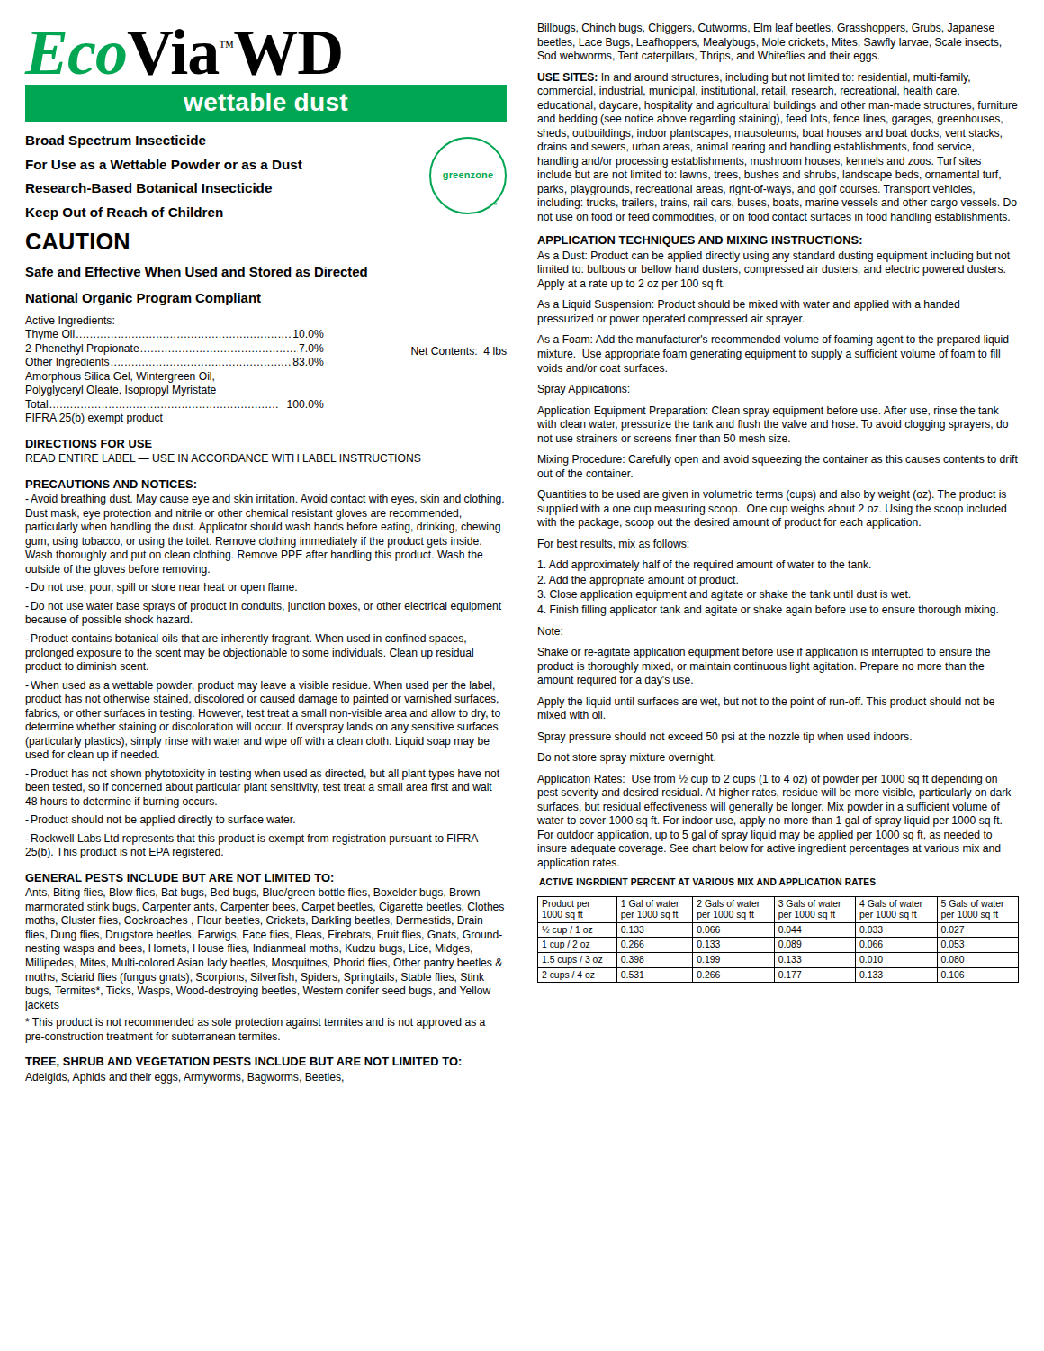Eco Via™WD
wettable dust
green zone ™
Broad Spectrum Insecticide
For Use as a Wettable Powder or as a Dust
Research-Based Botanical Insecticide
Keep Out of Reach of Children
CAUTION
Safe and Effective When Used and Stored as Directed
National Organic Program Compliant
Active Ingredients:
Net Contents: 4 lbs
Thyme Oil.................................................................. 10.0%
2-Phenethyl Propionate.................................................................. 7.0%
Other Ingredients.................................................................. 83.0%
Amorphous Silica Gel, Wintergreen Oil,
Polyglyceryl Oleate, Isopropyl Myristate
Total.................................................................. 100.0%
FIFRA 25(b) exempt product
DIRECTIONS FOR USE
READ ENTIRE LABEL — USE IN ACCORDANCE WITH LABEL INSTRUCTIONS
PRECAUTIONS AND NOTICES:
Avoid breathing dust. May cause eye and skin irritation. Avoid contact with eyes, skin and clothing. Dust mask, eye protection and nitrile or other chemical resistant gloves are recommended, particularly when handling the dust. Applicator should wash hands before eating, drinking, chewing gum, using tobacco, or using the toilet. Remove clothing immediately if the product gets inside. Wash thoroughly and put on clean clothing. Remove PPE after handling this product. Wash the outside of the gloves before removing.
Do not use, pour, spill or store near heat or open flame.
Do not use water base sprays of product in conduits, junction boxes, or other electrical equipment because of possible shock hazard.
Product contains botanical oils that are inherently fragrant. When used in confined spaces, prolonged exposure to the scent may be objectionable to some individuals. Clean up residual product to diminish scent.
When used as a wettable powder, product may leave a visible residue. When used per the label, product has not otherwise stained, discolored or caused damage to painted or varnished surfaces, fabrics, or other surfaces in testing. However, test treat a small non-visible area and allow to dry, to determine whether staining or discoloration will occur. If overspray lands on any sensitive surfaces (particularly plastics), simply rinse with water and wipe off with a clean cloth. Liquid soap may be used for clean up if needed.
Product has not shown phytotoxicity in testing when used as directed, but all plant types have not been tested, so if concerned about particular plant sensitivity, test treat a small area first and wait 48 hours to determine if burning occurs.
Product should not be applied directly to surface water.
Rockwell Labs Ltd represents that this product is exempt from registration pursuant to FIFRA 25(b). This product is not EPA registered.
GENERAL PESTS INCLUDE BUT ARE NOT LIMITED TO:
Ants, Biting flies, Blow flies, Bat bugs, Bed bugs, Blue/green bottle flies, Boxelder bugs, Brown marmorated stink bugs, Carpenter ants, Carpenter bees, Carpet beetles, Cigarette beetles, Clothes moths, Cluster flies, Cockroaches , Flour beetles, Crickets, Darkling beetles, Dermestids, Drain flies, Dung flies, Drugstore beetles, Earwigs, Face flies, Fleas, Firebrats, Fruit flies, Gnats, Ground-nesting wasps and bees, Hornets, House flies, Indianmeal moths, Kudzu bugs, Lice, Midges, Millipedes, Mites, Multi-colored Asian lady beetles, Mosquitoes, Phorid flies, Other pantry beetles & moths, Sciarid flies (fungus gnats), Scorpions, Silverfish, Spiders, Springtails, Stable flies, Stink bugs, Termites*, Ticks, Wasps, Wood-destroying beetles, Western conifer seed bugs, and Yellow jackets
* This product is not recommended as sole protection against termites and is not approved as a pre-construction treatment for subterranean termites.
TREE, SHRUB AND VEGETATION PESTS INCLUDE BUT ARE NOT LIMITED TO:
Adelgids, Aphids and their eggs, Armyworms, Bagworms, Beetles,
Billbugs, Chinch bugs, Chiggers, Cutworms, Elm leaf beetles, Grasshoppers, Grubs, Japanese beetles, Lace Bugs, Leafhoppers, Mealybugs, Mole crickets, Mites, Sawfly larvae, Scale insects, Sod webworms, Tent caterpillars, Thrips, and Whiteflies and their eggs.
USE SITES: In and around structures, including but not limited to: residential, multi-family, commercial, industrial, municipal, institutional, retail, research, recreational, health care, educational, daycare, hospitality and agricultural buildings and other man-made structures, furniture and bedding (see notice above regarding staining), feed lots, fence lines, garages, greenhouses, sheds, outbuildings, indoor plantscapes, mausoleums, boat houses and boat docks, vent stacks, drains and sewers, urban areas, animal rearing and handling establishments, food service, handling and/or processing establishments, mushroom houses, kennels and zoos. Turf sites include but are not limited to: lawns, trees, bushes and shrubs, landscape beds, ornamental turf, parks, playgrounds, recreational areas, right-of-ways, and golf courses. Transport vehicles, including: trucks, trailers, trains, rail cars, buses, boats, marine vessels and other cargo vessels. Do not use on food or feed commodities, or on food contact surfaces in food handling establishments.
APPLICATION TECHNIQUES AND MIXING INSTRUCTIONS:
As a Dust: Product can be applied directly using any standard dusting equipment including but not limited to: bulbous or bellow hand dusters, compressed air dusters, and electric powered dusters. Apply at a rate up to 2 oz per 100 sq ft.
As a Liquid Suspension: Product should be mixed with water and applied with a handed pressurized or power operated compressed air sprayer.
As a Foam: Add the manufacturer's recommended volume of foaming agent to the prepared liquid mixture. Use appropriate foam generating equipment to supply a sufficient volume of foam to fill voids and/or coat surfaces.
Spray Applications:
Application Equipment Preparation: Clean spray equipment before use. After use, rinse the tank with clean water, pressurize the tank and flush the valve and hose. To avoid clogging sprayers, do not use strainers or screens finer than 50 mesh size.
Mixing Procedure: Carefully open and avoid squeezing the container as this causes contents to drift out of the container.
Quantities to be used are given in volumetric terms (cups) and also by weight (oz). The product is supplied with a one cup measuring scoop. One cup weighs about 2 oz. Using the scoop included with the package, scoop out the desired amount of product for each application.
For best results, mix as follows:
1. Add approximately half of the required amount of water to the tank.
2. Add the appropriate amount of product.
3. Close application equipment and agitate or shake the tank until dust is wet.
4. Finish filling applicator tank and agitate or shake again before use to ensure thorough mixing.
Note:
Shake or re-agitate application equipment before use if application is interrupted to ensure the product is thoroughly mixed, or maintain continuous light agitation. Prepare no more than the amount required for a day's use.
Apply the liquid until surfaces are wet, but not to the point of run-off. This product should not be mixed with oil.
Spray pressure should not exceed 50 psi at the nozzle tip when used indoors.
Do not store spray mixture overnight.
Application Rates: Use from ½ cup to 2 cups (1 to 4 oz) of powder per 1000 sq ft depending on pest severity and desired residual. At higher rates, residue will be more visible, particularly on dark surfaces, but residual effectiveness will generally be longer. Mix powder in a sufficient volume of water to cover 1000 sq ft. For indoor use, apply no more than 1 gal of spray liquid per 1000 sq ft. For outdoor application, up to 5 gal of spray liquid may be applied per 1000 sq ft, as needed to insure adequate coverage. See chart below for active ingredient percentages at various mix and application rates.
ACTIVE INGRDIENT PERCENT AT VARIOUS MIX AND APPLICATION RATES
| Product per 1000 sq ft | 1 Gal of water per 1000 sq ft | 2 Gals of water per 1000 sq ft | 3 Gals of water per 1000 sq ft | 4 Gals of water per 1000 sq ft | 5 Gals of water per 1000 sq ft |
| --- | --- | --- | --- | --- | --- |
| ½ cup / 1 oz | 0.133 | 0.066 | 0.044 | 0.033 | 0.027 |
| 1 cup / 2 oz | 0.266 | 0.133 | 0.089 | 0.066 | 0.053 |
| 1.5 cups / 3 oz | 0.398 | 0.199 | 0.133 | 0.010 | 0.080 |
| 2 cups / 4 oz | 0.531 | 0.266 | 0.177 | 0.133 | 0.106 |